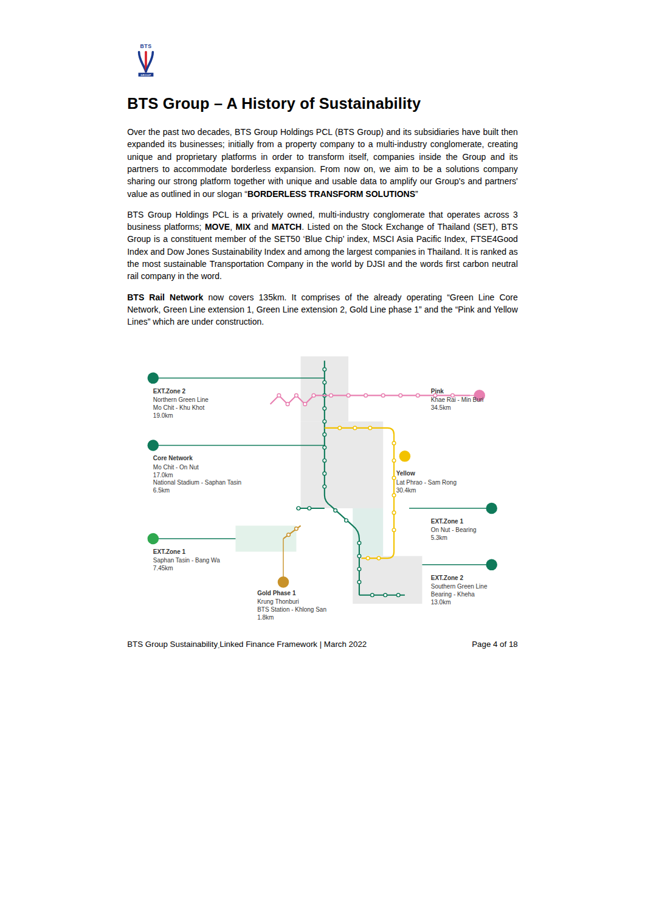BTS GROUP
BTS Group – A History of Sustainability
Over the past two decades, BTS Group Holdings PCL (BTS Group) and its subsidiaries have built then expanded its businesses; initially from a property company to a multi-industry conglomerate, creating unique and proprietary platforms in order to transform itself, companies inside the Group and its partners to accommodate borderless expansion. From now on, we aim to be a solutions company sharing our strong platform together with unique and usable data to amplify our Group's and partners' value as outlined in our slogan “BORDERLESS TRANSFORM SOLUTIONS”
BTS Group Holdings PCL is a privately owned, multi-industry conglomerate that operates across 3 business platforms; MOVE, MIX and MATCH. Listed on the Stock Exchange of Thailand (SET), BTS Group is a constituent member of the SET50 ‘Blue Chip’ index, MSCI Asia Pacific Index, FTSE4Good Index and Dow Jones Sustainability Index and among the largest companies in Thailand. It is ranked as the most sustainable Transportation Company in the world by DJSI and the words first carbon neutral rail company in the word.
BTS Rail Network now covers 135km. It comprises of the already operating “Green Line Core Network, Green Line extension 1, Green Line extension 2, Gold Line phase 1” and the “Pink and Yellow Lines” which are under construction.
EXT.Zone 2 Northern Green Line Mo Chit - Khu Khot 19.0km Core Network Mo Chit - On Nut 17.0km National Stadium - Saphan Tasin 6.5km EXT.Zone 1 Saphan Tasin - Bang Wa 7.45km Pink Khae Rai - Min Buri 34.5km Yellow Lat Phrao - Sam Rong 30.4km EXT.Zone 1 On Nut - Bearing 5.3km EXT.Zone 2 Southern Green Line Bearing - Kheha 13.0km Gold Phase 1 Krung Thonburi BTS Station - Khlong San 1.8km
BTS Group Sustainability-Linked Finance Framework | March 2022
Page 4 of 18